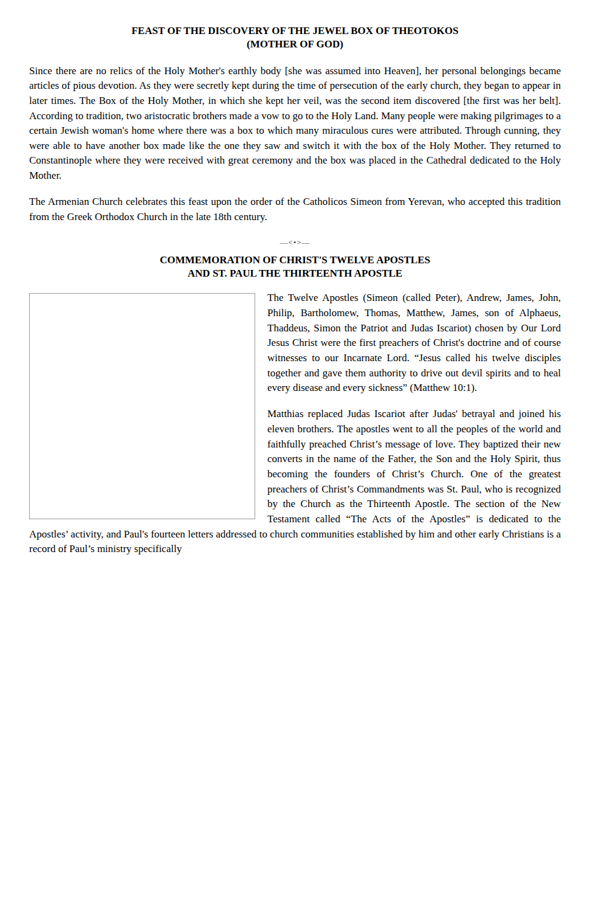Feast of the Discovery of the Jewel Box of Theotokos
(Mother of God)
Since there are no relics of the Holy Mother's earthly body [she was assumed into Heaven], her personal belongings became articles of pious devotion. As they were secretly kept during the time of persecution of the early church, they began to appear in later times. The Box of the Holy Mother, in which she kept her veil, was the second item discovered [the first was her belt]. According to tradition, two aristocratic brothers made a vow to go to the Holy Land. Many people were making pilgrimages to a certain Jewish woman's home where there was a box to which many miraculous cures were attributed. Through cunning, they were able to have another box made like the one they saw and switch it with the box of the Holy Mother. They returned to Constantinople where they were received with great ceremony and the box was placed in the Cathedral dedicated to the Holy Mother.
The Armenian Church celebrates this feast upon the order of the Catholicos Simeon from Yerevan, who accepted this tradition from the Greek Orthodox Church in the late 18th century.
—<•>—
Commemoration of Christ's Twelve Apostles
and St. Paul the Thirteenth Apostle
The Twelve Apostles (Simeon (called Peter), Andrew, James, John, Philip, Bartholomew, Thomas, Matthew, James, son of Alphaeus, Thaddeus, Simon the Patriot and Judas Iscariot) chosen by Our Lord Jesus Christ were the first preachers of Christ's doctrine and of course witnesses to our Incarnate Lord. “Jesus called his twelve disciples together and gave them authority to drive out devil spirits and to heal every disease and every sickness” (Matthew 10:1).
Matthias replaced Judas Iscariot after Judas' betrayal and joined his eleven brothers. The apostles went to all the peoples of the world and faithfully preached Christ’s message of love. They baptized their new converts in the name of the Father, the Son and the Holy Spirit, thus becoming the founders of Christ’s Church. One of the greatest preachers of Christ’s Commandments was St. Paul, who is recognized by the Church as the Thirteenth Apostle. The section of the New Testament called “The Acts of the Apostles” is dedicated to the Apostles’ activity, and Paul's fourteen letters addressed to church communities established by him and other early Christians is a record of Paul’s ministry specifically